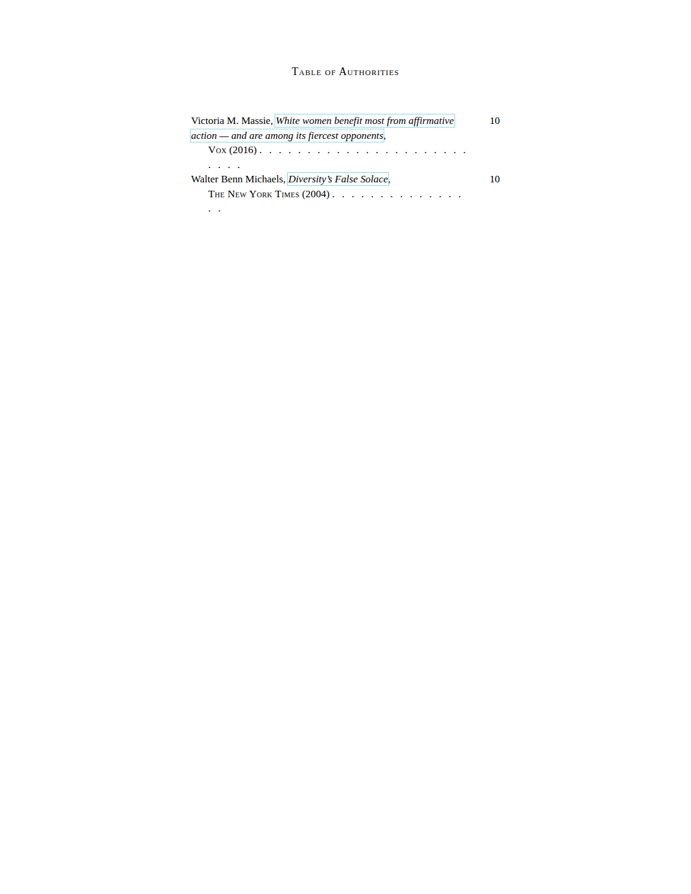Table of Authorities
| Victoria M. Massie, White women benefit most from affirmative action — and are among its fiercest opponents , Vox (2016) . . . . . . . . . . . . . . . . . . . . . . . . . . | 10 |
| Walter Benn Michaels, Diversity’s False Solace , The New York Times (2004) . . . . . . . . . . . . . . . . | 10 |